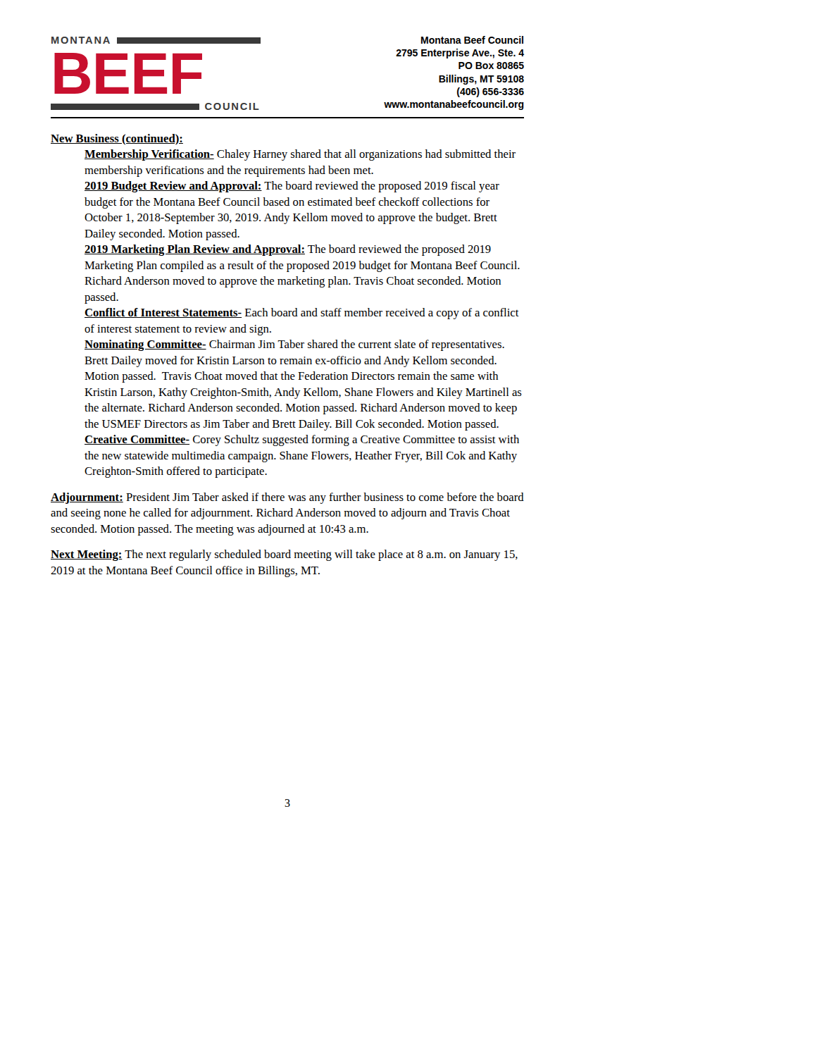MONTANA
BEEF
COUNCIL
Montana Beef Council
2795 Enterprise Ave., Ste. 4
PO Box 80865
Billings, MT 59108
(406) 656-3336
www.montanabeefcouncil.org
New Business (continued):
Membership Verification- Chaley Harney shared that all organizations had submitted their membership verifications and the requirements had been met.
2019 Budget Review and Approval: The board reviewed the proposed 2019 fiscal year budget for the Montana Beef Council based on estimated beef checkoff collections for October 1, 2018-September 30, 2019. Andy Kellom moved to approve the budget. Brett Dailey seconded. Motion passed.
2019 Marketing Plan Review and Approval: The board reviewed the proposed 2019 Marketing Plan compiled as a result of the proposed 2019 budget for Montana Beef Council. Richard Anderson moved to approve the marketing plan. Travis Choat seconded. Motion passed.
Conflict of Interest Statements- Each board and staff member received a copy of a conflict of interest statement to review and sign.
Nominating Committee- Chairman Jim Taber shared the current slate of representatives. Brett Dailey moved for Kristin Larson to remain ex-officio and Andy Kellom seconded. Motion passed. Travis Choat moved that the Federation Directors remain the same with Kristin Larson, Kathy Creighton-Smith, Andy Kellom, Shane Flowers and Kiley Martinell as the alternate. Richard Anderson seconded. Motion passed. Richard Anderson moved to keep the USMEF Directors as Jim Taber and Brett Dailey. Bill Cok seconded. Motion passed.
Creative Committee- Corey Schultz suggested forming a Creative Committee to assist with the new statewide multimedia campaign. Shane Flowers, Heather Fryer, Bill Cok and Kathy Creighton-Smith offered to participate.
Adjournment: President Jim Taber asked if there was any further business to come before the board and seeing none he called for adjournment. Richard Anderson moved to adjourn and Travis Choat seconded. Motion passed. The meeting was adjourned at 10:43 a.m.
Next Meeting: The next regularly scheduled board meeting will take place at 8 a.m. on January 15, 2019 at the Montana Beef Council office in Billings, MT.
3